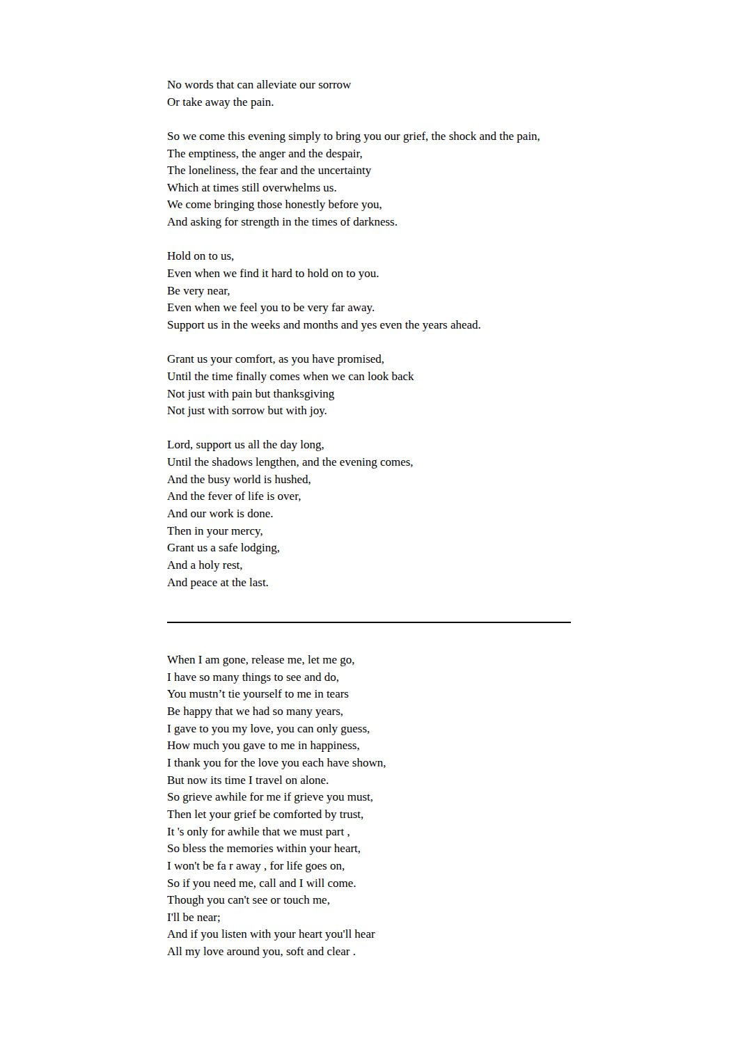No words that can alleviate our sorrow
Or take away the pain.
So we come this evening simply to bring you our grief, the shock and the pain,
The emptiness, the anger and the despair,
The loneliness, the fear and the uncertainty
Which at times still overwhelms us.
We come bringing those honestly before you,
And asking for strength in the times of darkness.
Hold on to us,
Even when we find it hard to hold on to you.
Be very near,
Even when we feel you to be very far away.
Support us in the weeks and months and yes even the years ahead.
Grant us your comfort, as you have promised,
Until the time finally comes when we can look back
Not just with pain but thanksgiving
Not just with sorrow but with joy.
Lord, support us all the day long,
Until the shadows lengthen, and the evening comes,
And the busy world is hushed,
And the fever of life is over,
And our work is done.
Then in your mercy,
Grant us a safe lodging,
And a holy rest,
And peace at the last.
When I am gone, release me, let me go,
I have so many things to see and do,
You mustn’t tie yourself to me in tears
Be happy that we had so many years,
I gave to you my love, you can only guess,
How much you gave to me in happiness,
I thank you for the love you each have shown,
But now its time I travel on alone.
So grieve awhile for me if grieve you must,
Then let your grief be comforted by trust,
It 's only for awhile that we must part ,
So bless the memories within your heart,
I won't be fa r away , for life goes on,
So if you need me, call and I will come.
Though you can't see or touch me,
I'll be near;
And if you listen with your heart you'll hear
All my love around you, soft and clear .